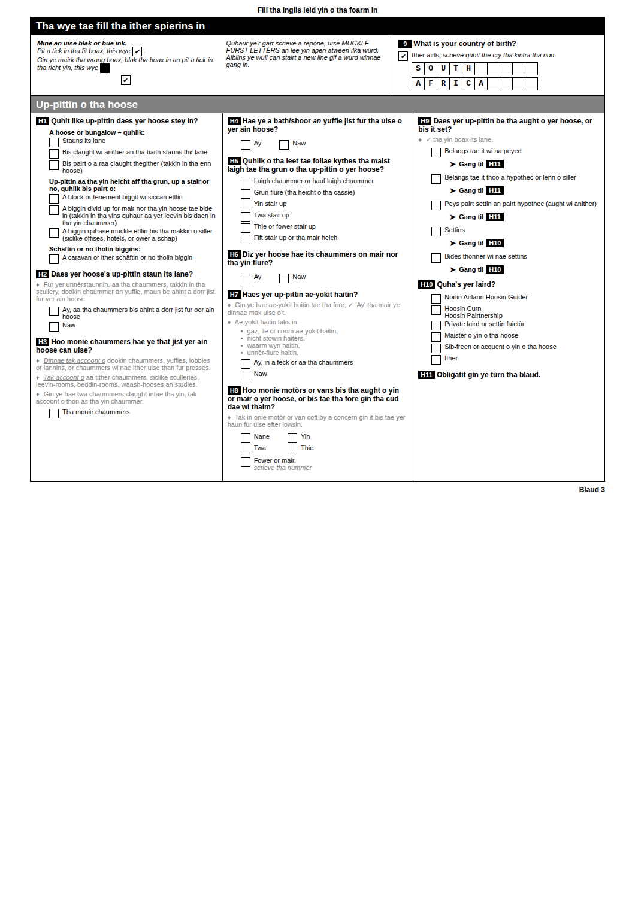Fill tha Inglis leid yin o tha foarm in
Tha wye tae fill tha ither spierins in
Mine an uise blak or bue ink.
Pit a tick in tha fit boax, this wye .
Gin ye mairk tha wrang boax, blak tha boax in an pit a tick in tha richt yin, this wye
Quhaur ye'r gart scrieve a repone, uise MUCKLE FURST LETTÈRS an lee yin apen atween ilka wurd. Aiblins ye wull can stairt a new line gif a wurd winnae gang in.
9 What is your country of birth?
Ither airts, scrieve quhit the cry tha kintra tha noo
SOUTH
AFRICA
Up-pittin o tha hoose
H1 Quhit like up-pittin daes yer hoose stey in?
A hoose or bungalow – quhilk:
Stauns its lane
Bis claught wi anither an tha baith stauns thir lane
Bis pairt o a raa claught thegither (takkin in tha enn hoose)
Up-pittin aa tha yin heicht aff tha grun, up a stair or no, quhilk bis pairt o:
A block or tenement biggit wi siccan ettlin
A biggin divid up for mair nor tha yin hoose tae bide in (takkin in tha yins quhaur aa yer leevin bis daen in tha yin chaummer)
A biggin quhase muckle ettlin bis tha makkin o siller (siclike offises, hòtels, or ower a schap)
Schäftin or no tholin biggins:
A caravan or ither schäftin or no tholin biggin
H2 Daes yer hoose's up-pittin staun its lane?
♦ Fur yer unnèrstaunnin, aa tha chaummers, takkin in tha scullery, dookin chaummer an yuffie, maun be ahint a dorr jist fur yer ain hoose.
Ay, aa tha chaummers bis ahint a dorr jist fur oor ain hoose
Naw
H3 Hoo monie chaummers hae ye that jist yer ain hoose can uise?
♦ Dinnae tak accoont o dookin chaummers, yuffies, lobbies or lannins, or chaummers wi nae ither uise than fur presses.
♦ Tak accoont o aa tither chaummers, siclike sculleries, leevin-rooms, beddin-rooms, waash-hooses an studies.
♦ Gin ye hae twa chaummers claught intae tha yin, tak accoont o thon as tha yin chaummer.
Tha monie chaummers
H4 Hae ye a bath/shoor an yuffie jist fur tha uise o yer ain hoose?
Ay
Naw
H5 Quhilk o tha leet tae follae kythes tha maist laigh tae tha grun o tha up-pittin o yer hoose?
Laigh chaummer or hauf laigh chaummer
Grun flure (tha heicht o tha cassie)
Yin stair up
Twa stair up
Thie or fower stair up
Fift stair up or tha mair heich
H6 Diz yer hoose hae its chaummers on mair nor tha yin flure?
Ay
Naw
H7 Haes yer up-pittin ae-yokit haitin?
♦ Gin ye hae ae-yokit haitin tae tha fore, ✓ 'Ay' tha mair ye dinnae mak uise o't.
♦ Ae-yokit haitin taks in:
• gaz, ile or coom ae-yokit haitin,
• nicht stowin haitèrs,
• waarm wyn haitin,
• unnèr-flure haitin.
Ay, in a feck or aa tha chaummers
Naw
H8 Hoo monie motòrs or vans bis tha aught o yin or mair o yer hoose, or bis tae tha fore gin tha cud dae wi thaim?
♦ Tak in onie motòr or van coft by a concern gin it bis tae yer haun fur uise efter lowsin.
Nane
Twa
Yin
Thie
Fower or mair,
scrieve tha nummer
H9 Daes yer up-pittin be tha aught o yer hoose, or bis it set?
♦ ✓ tha yin boax its lane.
Belangs tae it wi aa peyed
➤Gang til H11
Belangs tae it thoo a hypothec or lenn o siller
➤Gang til H11
Peys pairt settin an pairt hypothec (aught wi anither)
➤Gang til H11
Settins
➤Gang til H10
Bides thonner wi nae settins
➤Gang til H10
H10 Quha's yer laird?
Norlin Airlann Hoosin Guider
Hoosin Curn
Hoosin Pairtnershìp
Private laird or settin faictòr
Maistèr o yin o tha hoose
Sib-freen or acquent o yin o tha hoose
Ither
H11 Obligatit gin ye tùrn tha blaud.
Blaud 3